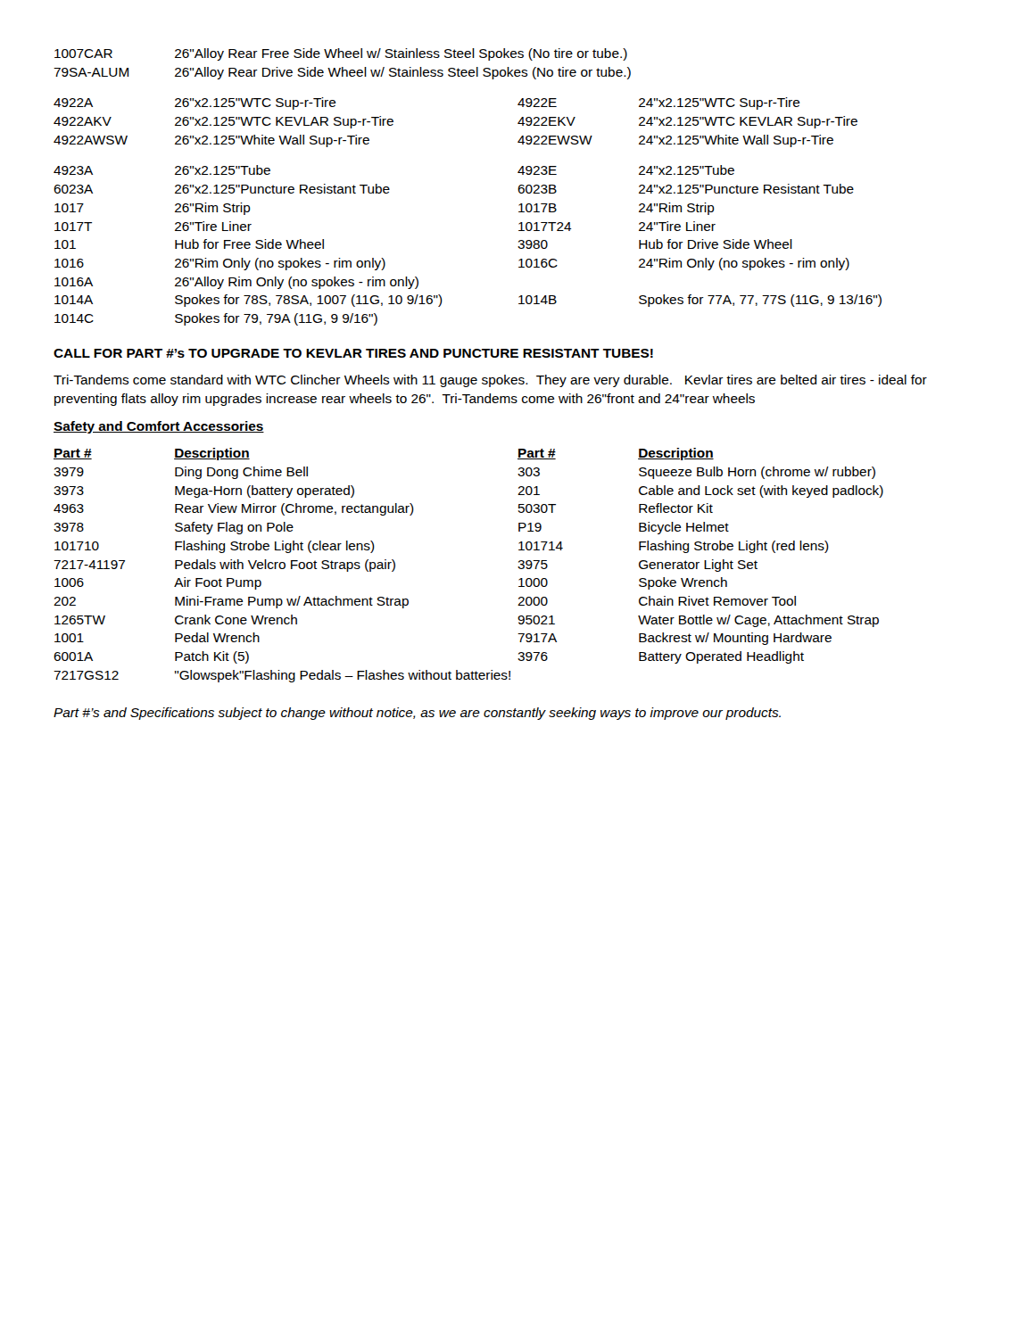| 1007CAR | 26"Alloy Rear Free Side Wheel w/ Stainless Steel Spokes (No tire or tube.) |
| 79SA-ALUM | 26"Alloy Rear Drive Side Wheel w/ Stainless Steel Spokes (No tire or tube.) |
| 4922A | 26"x2.125"WTC Sup-r-Tire | 4922E | 24"x2.125"WTC Sup-r-Tire |
| 4922AKV | 26"x2.125"WTC KEVLAR Sup-r-Tire | 4922EKV | 24"x2.125"WTC KEVLAR Sup-r-Tire |
| 4922AWSW | 26"x2.125"White Wall Sup-r-Tire | 4922EWSW | 24"x2.125"White Wall Sup-r-Tire |
| 4923A | 26"x2.125"Tube | 4923E | 24"x2.125"Tube |
| 6023A | 26"x2.125"Puncture Resistant Tube | 6023B | 24"x2.125"Puncture Resistant Tube |
| 1017 | 26"Rim Strip | 1017B | 24"Rim Strip |
| 1017T | 26"Tire Liner | 1017T24 | 24"Tire Liner |
| 101 | Hub for Free Side Wheel | 3980 | Hub for Drive Side Wheel |
| 1016 | 26"Rim Only (no spokes - rim only) | 1016C | 24"Rim Only (no spokes - rim only) |
| 1016A | 26"Alloy Rim Only (no spokes - rim only) |
| 1014A | Spokes for 78S, 78SA, 1007 (11G, 10 9/16") | 1014B | Spokes for 77A, 77, 77S (11G, 9 13/16") |
| 1014C | Spokes for 79, 79A (11G, 9 9/16") |
CALL FOR PART #’s TO UPGRADE TO KEVLAR TIRES AND PUNCTURE RESISTANT TUBES!
Tri-Tandems come standard with WTC Clincher Wheels with 11 gauge spokes. They are very durable. Kevlar tires are belted air tires - ideal for preventing flats alloy rim upgrades increase rear wheels to 26". Tri-Tandems come with 26"front and 24"rear wheels
Safety and Comfort Accessories
| Part # | Description | Part # | Description |
| 3979 | Ding Dong Chime Bell | 303 | Squeeze Bulb Horn (chrome w/ rubber) |
| 3973 | Mega-Horn (battery operated) | 201 | Cable and Lock set (with keyed padlock) |
| 4963 | Rear View Mirror (Chrome, rectangular) | 5030T | Reflector Kit |
| 3978 | Safety Flag on Pole | P19 | Bicycle Helmet |
| 101710 | Flashing Strobe Light (clear lens) | 101714 | Flashing Strobe Light (red lens) |
| 7217-41197 | Pedals with Velcro Foot Straps (pair) | 3975 | Generator Light Set |
| 1006 | Air Foot Pump | 1000 | Spoke Wrench |
| 202 | Mini-Frame Pump w/ Attachment Strap | 2000 | Chain Rivet Remover Tool |
| 1265TW | Crank Cone Wrench | 95021 | Water Bottle w/ Cage, Attachment Strap |
| 1001 | Pedal Wrench | 7917A | Backrest w/ Mounting Hardware |
| 6001A | Patch Kit (5) | 3976 | Battery Operated Headlight |
| 7217GS12 | "Glowspek"Flashing Pedals – Flashes without batteries! |
Part #’s and Specifications subject to change without notice, as we are constantly seeking ways to improve our products.